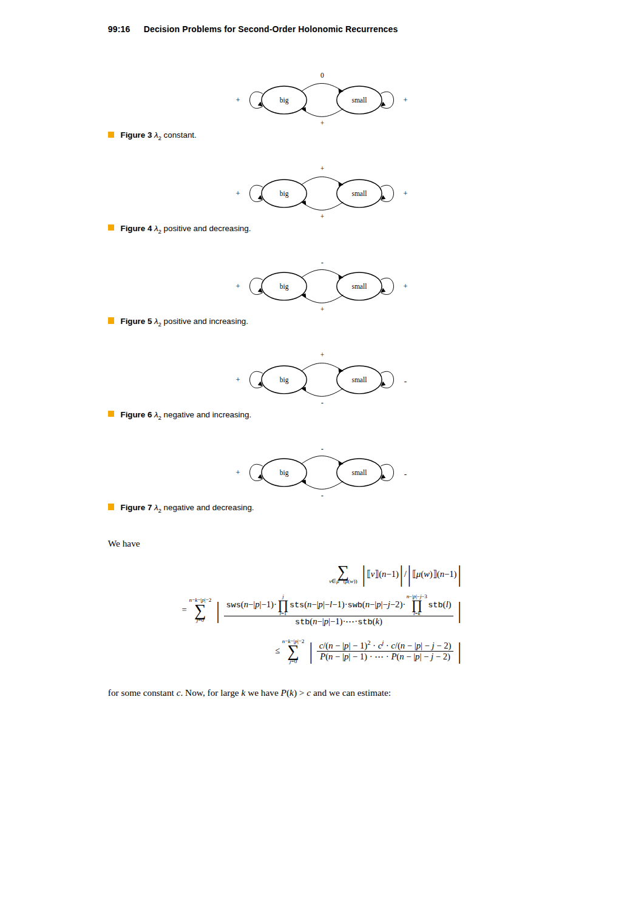99:16 Decision Problems for Second-Order Holonomic Recurrences
big small 0 + + +
Figure 3 λ2 constant.
big small + + + +
Figure 4 λ2 positive and decreasing.
big small - + + +
Figure 5 λ2 positive and increasing.
big small + - + -
Figure 6 λ2 negative and increasing.
big small - - + -
Figure 7 λ2 negative and decreasing.
We have
| ∑ v ∈ μ −1 ( μ ( w )) / ⟦ v ⟧ ( n −1) / / / ⟦ μ ( w ) ⟧ ( n −1) / |
| = n − k −/ p /−2 ∑ j =0 / sws ( n −/ p /−1)· j ∏ l =1 sts ( n −/ p /− l −1)· swb ( n −/ p /− j −2)· n −/ p /− j −3 ∏ l = k stb ( l ) stb ( n −/ p /−1)·⋯· stb ( k ) / |
| ≤ n − k −/ p /−2 ∑ j =0 / c /( n − / p / − 1) 2 · c j · c /( n − / p / − j − 2) P ( n − / p / − 1) · ⋯ · P ( n − / p / − j − 2) / |
for some constant c. Now, for large k we have P(k) > c and we can estimate: